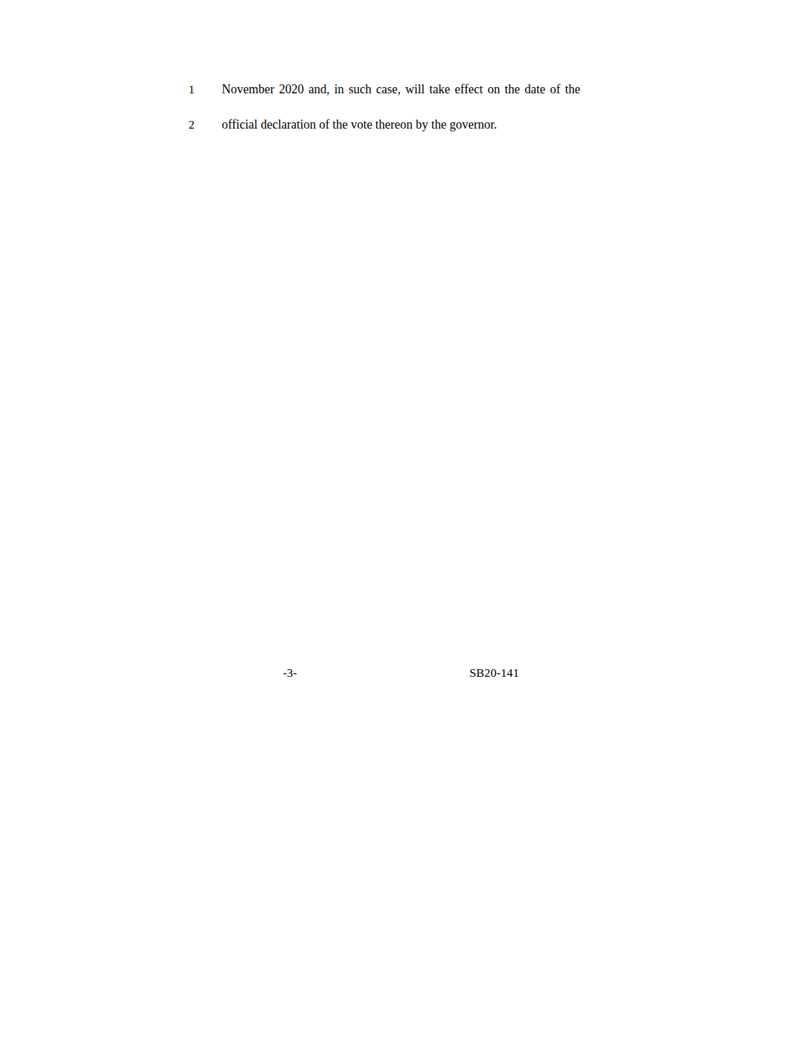1
November 2020 and, in such case, will take effect on the date of the
2
official declaration of the vote thereon by the governor.
-3- SB20-141